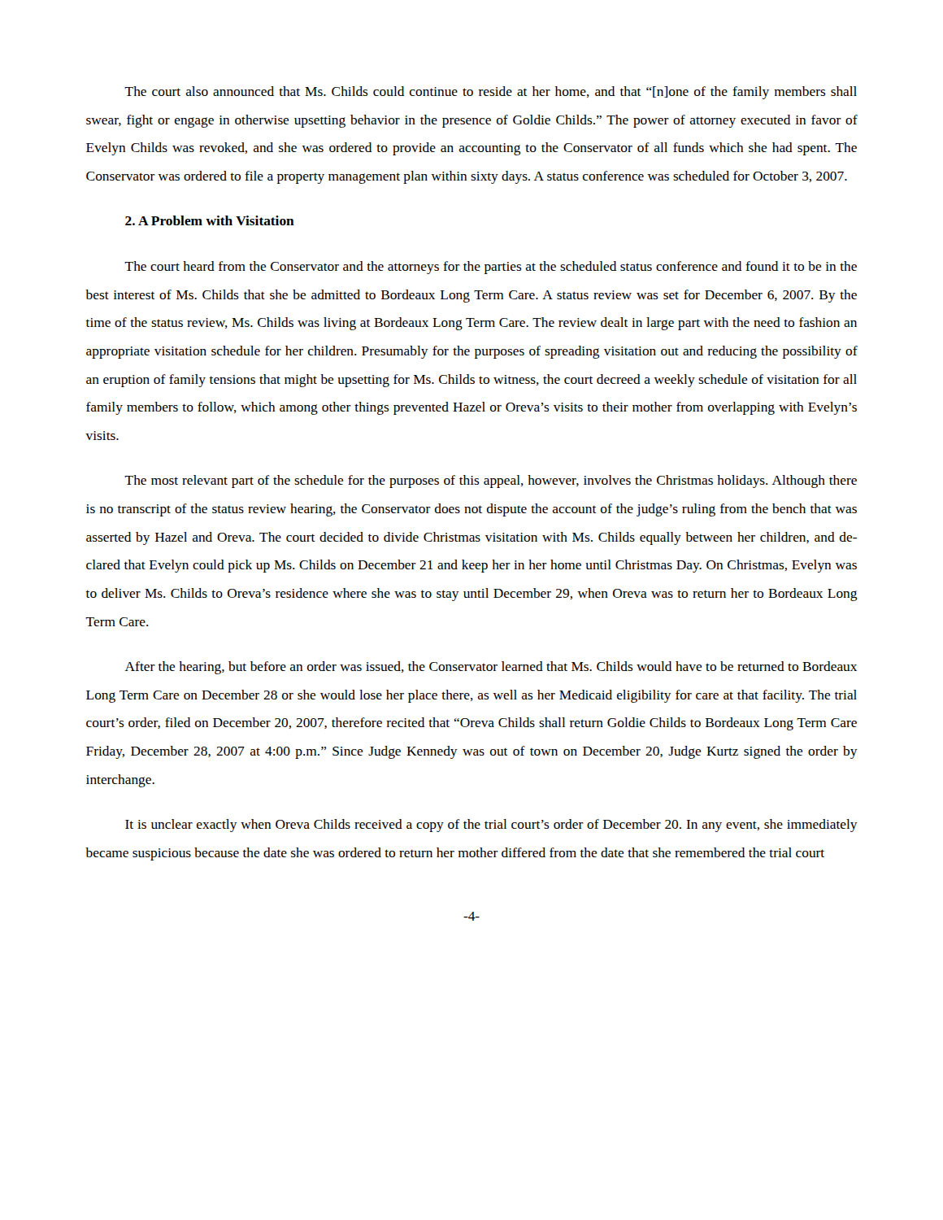The court also announced that Ms. Childs could continue to reside at her home, and that “[n]one of the family members shall swear, fight or engage in otherwise upsetting behavior in the presence of Goldie Childs.” The power of attorney executed in favor of Evelyn Childs was revoked, and she was ordered to provide an accounting to the Conservator of all funds which she had spent. The Conservator was ordered to file a property management plan within sixty days. A status conference was scheduled for October 3, 2007.
2. A Problem with Visitation
The court heard from the Conservator and the attorneys for the parties at the scheduled status conference and found it to be in the best interest of Ms. Childs that she be admitted to Bordeaux Long Term Care. A status review was set for December 6, 2007. By the time of the status review, Ms. Childs was living at Bordeaux Long Term Care. The review dealt in large part with the need to fashion an appropriate visitation schedule for her children. Presumably for the purposes of spreading visitation out and reducing the possibility of an eruption of family tensions that might be upsetting for Ms. Childs to witness, the court decreed a weekly schedule of visitation for all family members to follow, which among other things prevented Hazel or Oreva’s visits to their mother from overlapping with Evelyn’s visits.
The most relevant part of the schedule for the purposes of this appeal, however, involves the Christmas holidays. Although there is no transcript of the status review hearing, the Conservator does not dispute the account of the judge’s ruling from the bench that was asserted by Hazel and Oreva. The court decided to divide Christmas visitation with Ms. Childs equally between her children, and declared that Evelyn could pick up Ms. Childs on December 21 and keep her in her home until Christmas Day. On Christmas, Evelyn was to deliver Ms. Childs to Oreva’s residence where she was to stay until December 29, when Oreva was to return her to Bordeaux Long Term Care.
After the hearing, but before an order was issued, the Conservator learned that Ms. Childs would have to be returned to Bordeaux Long Term Care on December 28 or she would lose her place there, as well as her Medicaid eligibility for care at that facility. The trial court’s order, filed on December 20, 2007, therefore recited that “Oreva Childs shall return Goldie Childs to Bordeaux Long Term Care Friday, December 28, 2007 at 4:00 p.m.” Since Judge Kennedy was out of town on December 20, Judge Kurtz signed the order by interchange.
It is unclear exactly when Oreva Childs received a copy of the trial court’s order of December 20. In any event, she immediately became suspicious because the date she was ordered to return her mother differed from the date that she remembered the trial court
-4-